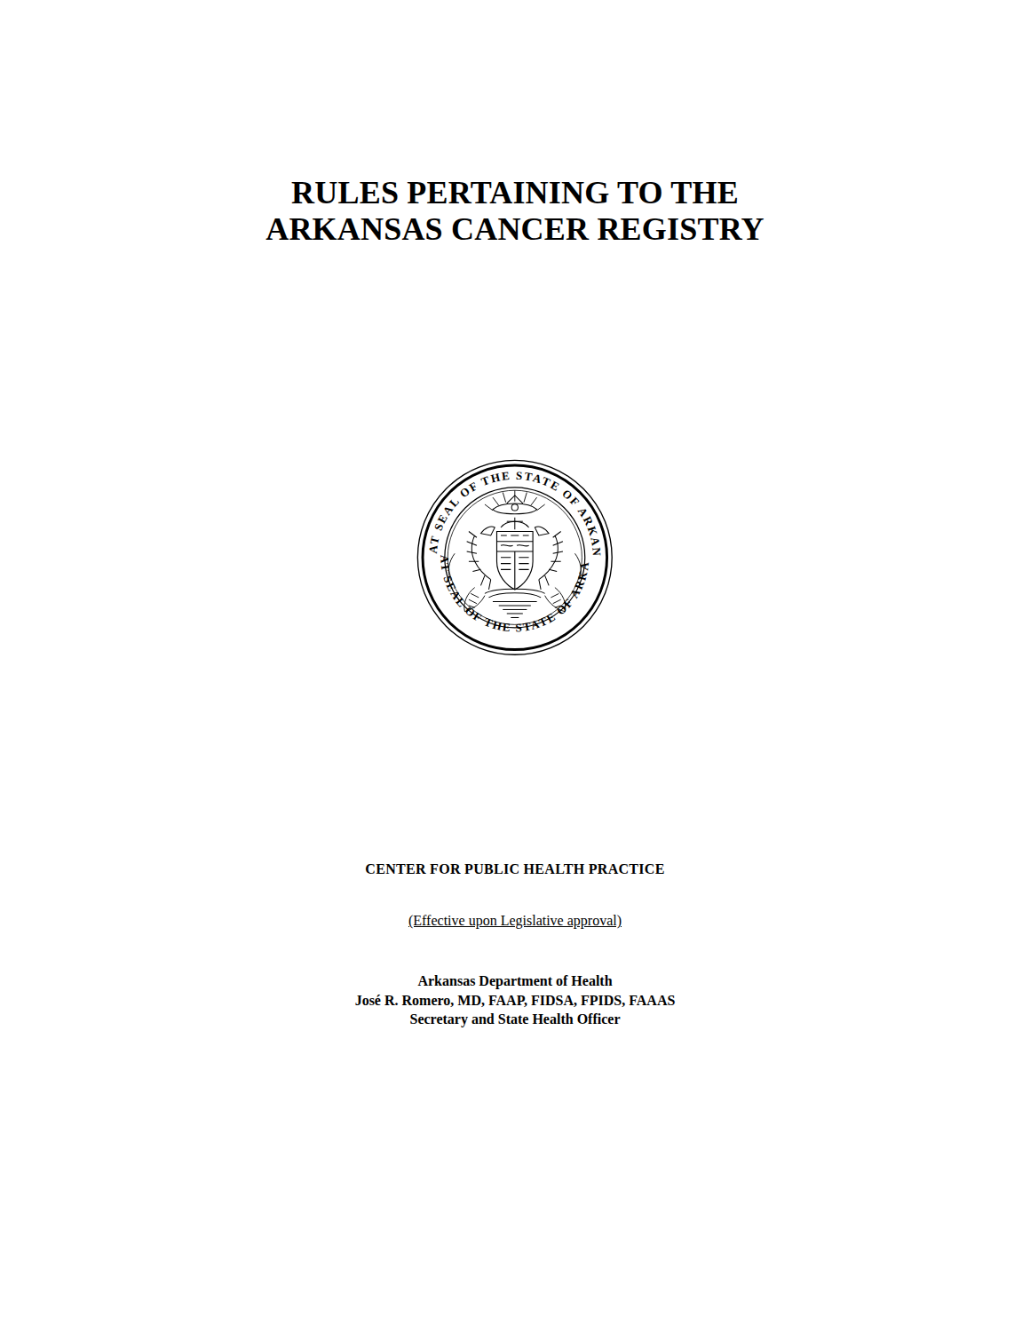RULES PERTAINING TO THE
ARKANSAS CANCER REGISTRY
GREAT SEAL OF THE STATE OF ARKANSAS GREAT SEAL OF THE STATE OF ARKANSAS
CENTER FOR PUBLIC HEALTH PRACTICE
(Effective upon Legislative approval)
Arkansas Department of Health
José R. Romero, MD, FAAP, FIDSA, FPIDS, FAAAS
Secretary and State Health Officer